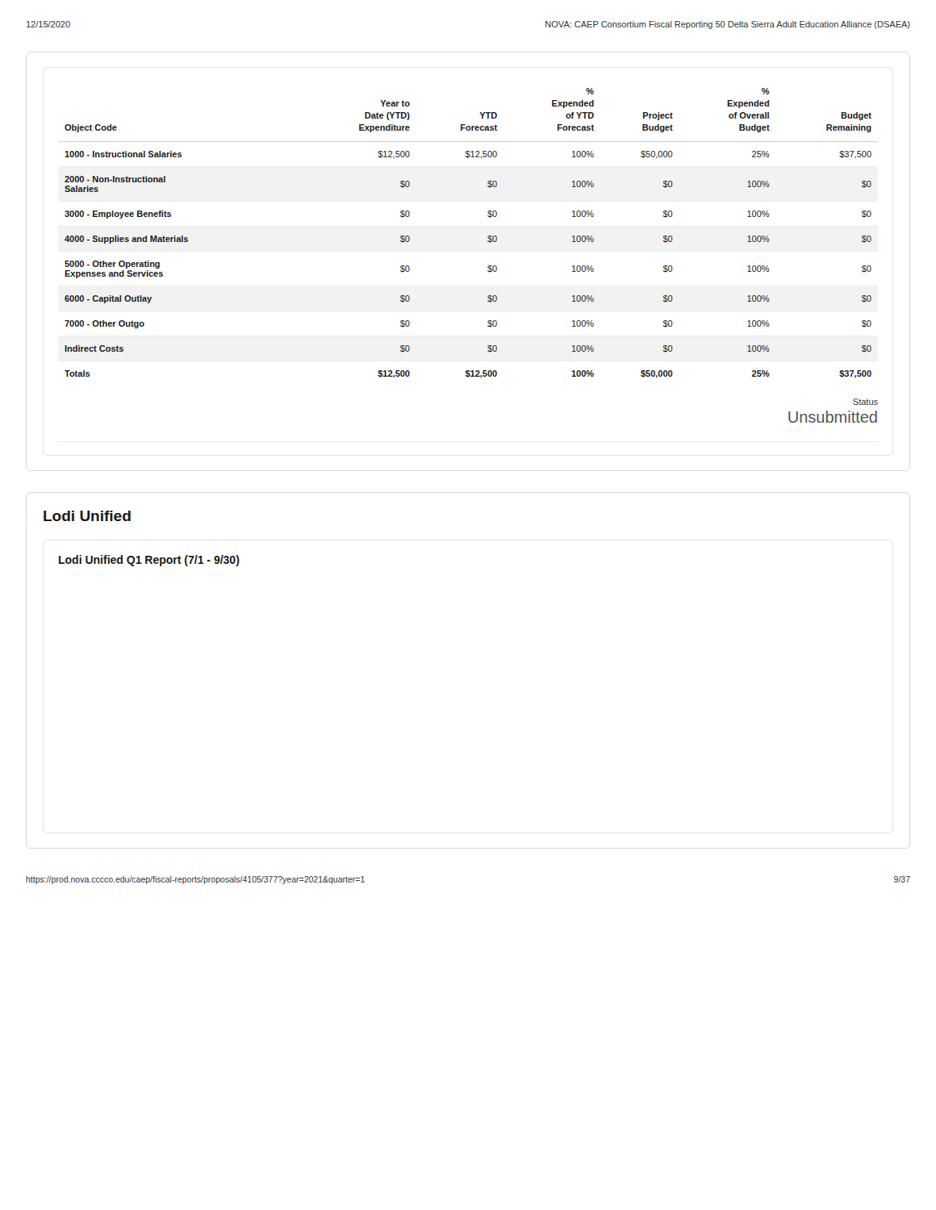12/15/2020
NOVA: CAEP Consortium Fiscal Reporting 50 Delta Sierra Adult Education Alliance (DSAEA)
| Object Code | Year to Date (YTD) Expenditure | YTD Forecast | % Expended of YTD Forecast | Project Budget | % Expended of Overall Budget | Budget Remaining |
| --- | --- | --- | --- | --- | --- | --- |
| 1000 - Instructional Salaries | $12,500 | $12,500 | 100% | $50,000 | 25% | $37,500 |
| 2000 - Non-Instructional Salaries | $0 | $0 | 100% | $0 | 100% | $0 |
| 3000 - Employee Benefits | $0 | $0 | 100% | $0 | 100% | $0 |
| 4000 - Supplies and Materials | $0 | $0 | 100% | $0 | 100% | $0 |
| 5000 - Other Operating Expenses and Services | $0 | $0 | 100% | $0 | 100% | $0 |
| 6000 - Capital Outlay | $0 | $0 | 100% | $0 | 100% | $0 |
| 7000 - Other Outgo | $0 | $0 | 100% | $0 | 100% | $0 |
| Indirect Costs | $0 | $0 | 100% | $0 | 100% | $0 |
| Totals | $12,500 | $12,500 | 100% | $50,000 | 25% | $37,500 |
Status
Unsubmitted
Lodi Unified
Lodi Unified Q1 Report (7/1 - 9/30)
https://prod.nova.cccco.edu/caep/fiscal-reports/proposals/4105/377?year=2021&quarter=1
9/37